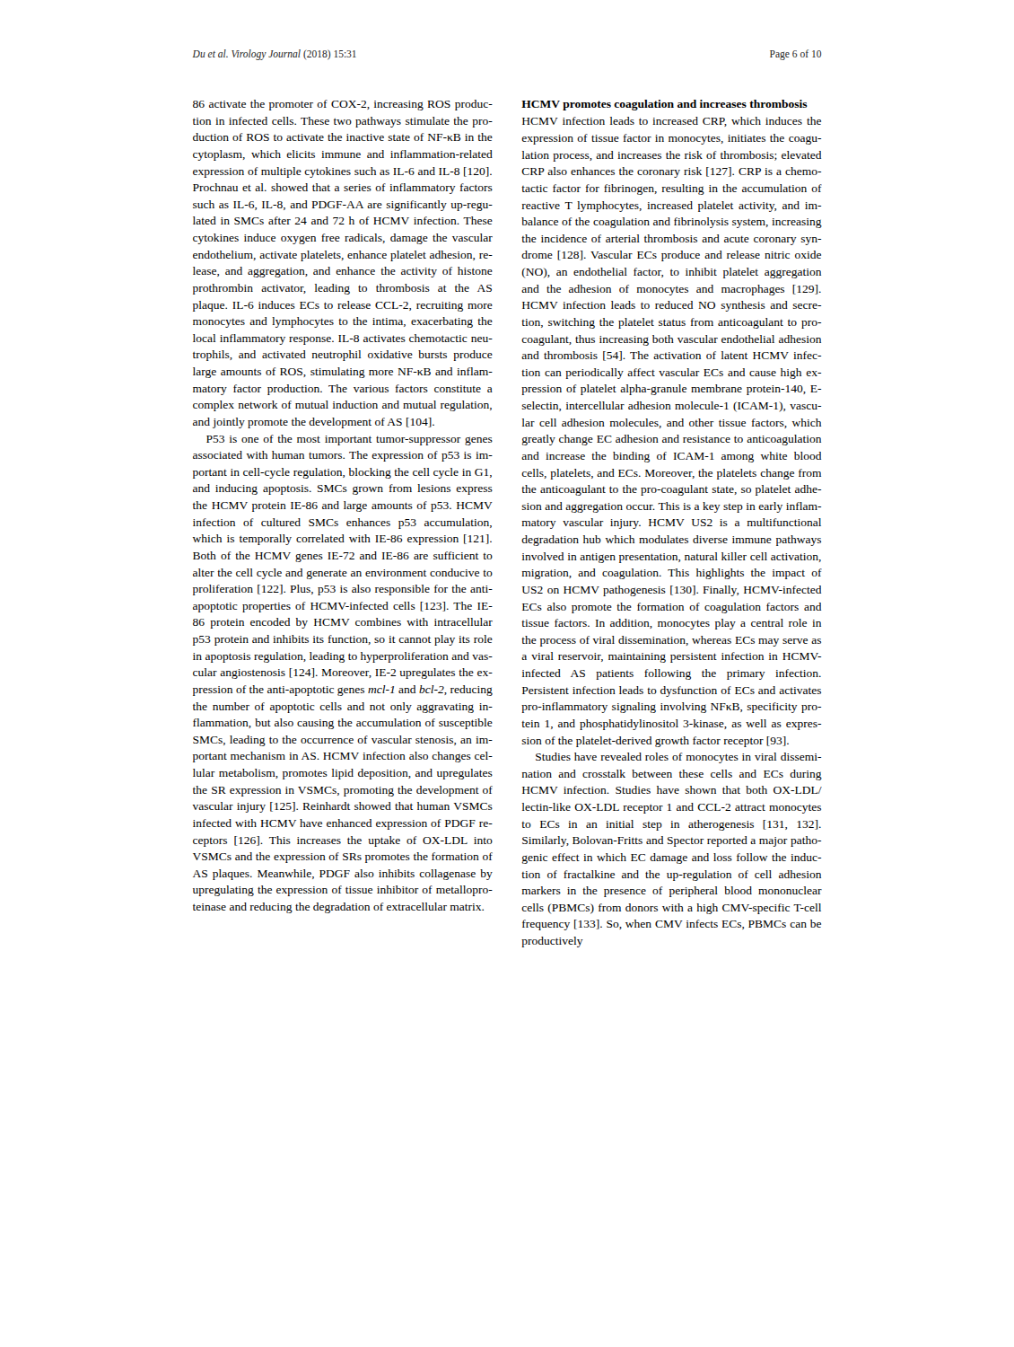Du et al. Virology Journal (2018) 15:31
Page 6 of 10
86 activate the promoter of COX-2, increasing ROS production in infected cells. These two pathways stimulate the production of ROS to activate the inactive state of NF-κB in the cytoplasm, which elicits immune and inflammation-related expression of multiple cytokines such as IL-6 and IL-8 [120]. Prochnau et al. showed that a series of inflammatory factors such as IL-6, IL-8, and PDGF-AA are significantly up-regulated in SMCs after 24 and 72 h of HCMV infection. These cytokines induce oxygen free radicals, damage the vascular endothelium, activate platelets, enhance platelet adhesion, release, and aggregation, and enhance the activity of histone prothrombin activator, leading to thrombosis at the AS plaque. IL-6 induces ECs to release CCL-2, recruiting more monocytes and lymphocytes to the intima, exacerbating the local inflammatory response. IL-8 activates chemotactic neutrophils, and activated neutrophil oxidative bursts produce large amounts of ROS, stimulating more NF-κB and inflammatory factor production. The various factors constitute a complex network of mutual induction and mutual regulation, and jointly promote the development of AS [104].
P53 is one of the most important tumor-suppressor genes associated with human tumors. The expression of p53 is important in cell-cycle regulation, blocking the cell cycle in G1, and inducing apoptosis. SMCs grown from lesions express the HCMV protein IE-86 and large amounts of p53. HCMV infection of cultured SMCs enhances p53 accumulation, which is temporally correlated with IE-86 expression [121]. Both of the HCMV genes IE-72 and IE-86 are sufficient to alter the cell cycle and generate an environment conducive to proliferation [122]. Plus, p53 is also responsible for the anti-apoptotic properties of HCMV-infected cells [123]. The IE-86 protein encoded by HCMV combines with intracellular p53 protein and inhibits its function, so it cannot play its role in apoptosis regulation, leading to hyperproliferation and vascular angiostenosis [124]. Moreover, IE-2 upregulates the expression of the anti-apoptotic genes mcl-1 and bcl-2, reducing the number of apoptotic cells and not only aggravating inflammation, but also causing the accumulation of susceptible SMCs, leading to the occurrence of vascular stenosis, an important mechanism in AS. HCMV infection also changes cellular metabolism, promotes lipid deposition, and upregulates the SR expression in VSMCs, promoting the development of vascular injury [125]. Reinhardt showed that human VSMCs infected with HCMV have enhanced expression of PDGF receptors [126]. This increases the uptake of OX-LDL into VSMCs and the expression of SRs promotes the formation of AS plaques. Meanwhile, PDGF also inhibits collagenase by upregulating the expression of tissue inhibitor of metalloproteinase and reducing the degradation of extracellular matrix.
HCMV promotes coagulation and increases thrombosis
HCMV infection leads to increased CRP, which induces the expression of tissue factor in monocytes, initiates the coagulation process, and increases the risk of thrombosis; elevated CRP also enhances the coronary risk [127]. CRP is a chemotactic factor for fibrinogen, resulting in the accumulation of reactive T lymphocytes, increased platelet activity, and imbalance of the coagulation and fibrinolysis system, increasing the incidence of arterial thrombosis and acute coronary syndrome [128]. Vascular ECs produce and release nitric oxide (NO), an endothelial factor, to inhibit platelet aggregation and the adhesion of monocytes and macrophages [129]. HCMV infection leads to reduced NO synthesis and secretion, switching the platelet status from anticoagulant to pro-coagulant, thus increasing both vascular endothelial adhesion and thrombosis [54]. The activation of latent HCMV infection can periodically affect vascular ECs and cause high expression of platelet alpha-granule membrane protein-140, E-selectin, intercellular adhesion molecule-1 (ICAM-1), vascular cell adhesion molecules, and other tissue factors, which greatly change EC adhesion and resistance to anticoagulation and increase the binding of ICAM-1 among white blood cells, platelets, and ECs. Moreover, the platelets change from the anticoagulant to the pro-coagulant state, so platelet adhesion and aggregation occur. This is a key step in early inflammatory vascular injury. HCMV US2 is a multifunctional degradation hub which modulates diverse immune pathways involved in antigen presentation, natural killer cell activation, migration, and coagulation. This highlights the impact of US2 on HCMV pathogenesis [130]. Finally, HCMV-infected ECs also promote the formation of coagulation factors and tissue factors. In addition, monocytes play a central role in the process of viral dissemination, whereas ECs may serve as a viral reservoir, maintaining persistent infection in HCMV-infected AS patients following the primary infection. Persistent infection leads to dysfunction of ECs and activates pro-inflammatory signaling involving NFκB, specificity protein 1, and phosphatidylinositol 3-kinase, as well as expression of the platelet-derived growth factor receptor [93].
Studies have revealed roles of monocytes in viral dissemination and crosstalk between these cells and ECs during HCMV infection. Studies have shown that both OX-LDL/ lectin-like OX-LDL receptor 1 and CCL-2 attract monocytes to ECs in an initial step in atherogenesis [131, 132]. Similarly, Bolovan-Fritts and Spector reported a major pathogenic effect in which EC damage and loss follow the induction of fractalkine and the up-regulation of cell adhesion markers in the presence of peripheral blood mononuclear cells (PBMCs) from donors with a high CMV-specific T-cell frequency [133]. So, when CMV infects ECs, PBMCs can be productively